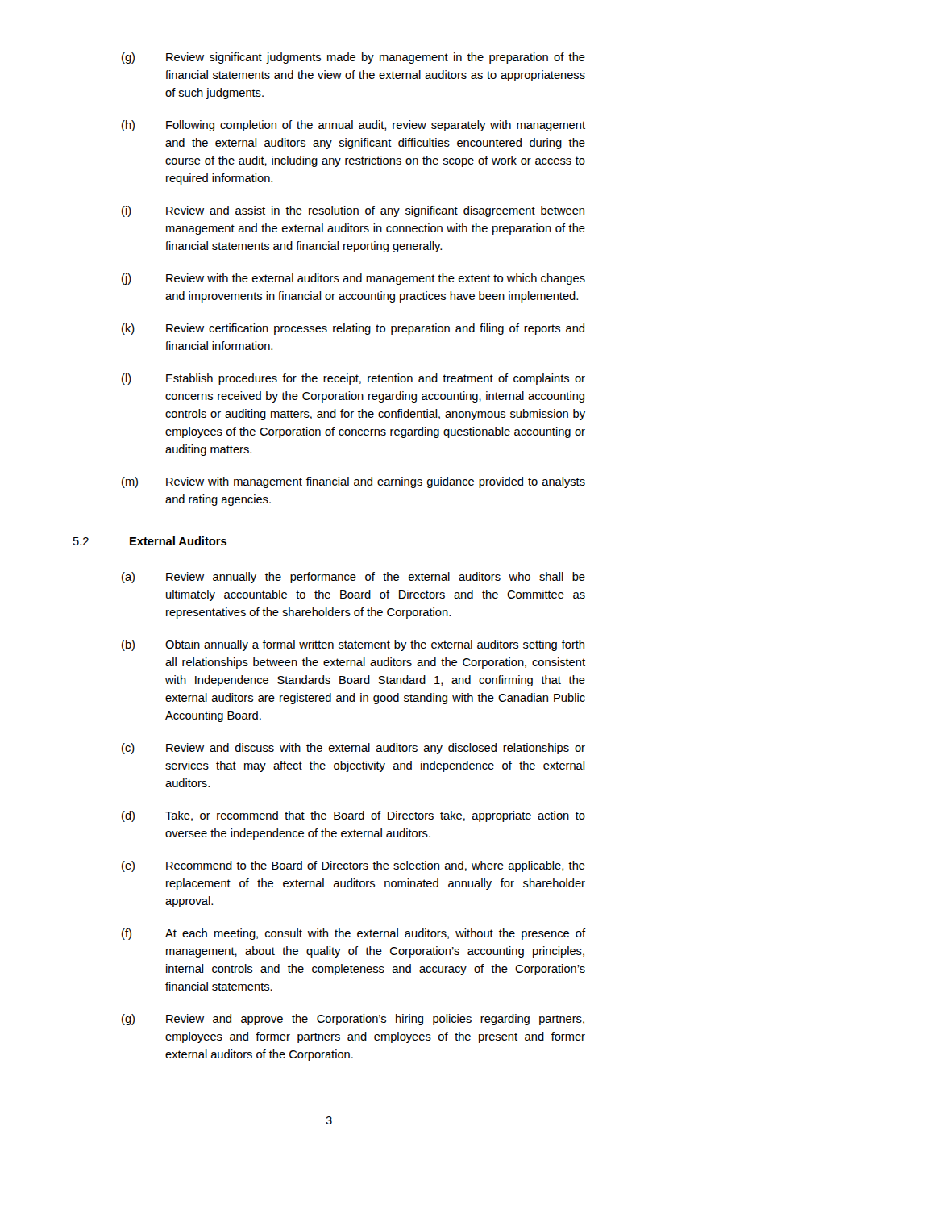(g)
Review significant judgments made by management in the preparation of the financial statements and the view of the external auditors as to appropriateness of such judgments.
(h)
Following completion of the annual audit, review separately with management and the external auditors any significant difficulties encountered during the course of the audit, including any restrictions on the scope of work or access to required information.
(i)
Review and assist in the resolution of any significant disagreement between management and the external auditors in connection with the preparation of the financial statements and financial reporting generally.
(j)
Review with the external auditors and management the extent to which changes and improvements in financial or accounting practices have been implemented.
(k)
Review certification processes relating to preparation and filing of reports and financial information.
(l)
Establish procedures for the receipt, retention and treatment of complaints or concerns received by the Corporation regarding accounting, internal accounting controls or auditing matters, and for the confidential, anonymous submission by employees of the Corporation of concerns regarding questionable accounting or auditing matters.
(m)
Review with management financial and earnings guidance provided to analysts and rating agencies.
5.2
External Auditors
(a)
Review annually the performance of the external auditors who shall be ultimately accountable to the Board of Directors and the Committee as representatives of the shareholders of the Corporation.
(b)
Obtain annually a formal written statement by the external auditors setting forth all relationships between the external auditors and the Corporation, consistent with Independence Standards Board Standard 1, and confirming that the external auditors are registered and in good standing with the Canadian Public Accounting Board.
(c)
Review and discuss with the external auditors any disclosed relationships or services that may affect the objectivity and independence of the external auditors.
(d)
Take, or recommend that the Board of Directors take, appropriate action to oversee the independence of the external auditors.
(e)
Recommend to the Board of Directors the selection and, where applicable, the replacement of the external auditors nominated annually for shareholder approval.
(f)
At each meeting, consult with the external auditors, without the presence of management, about the quality of the Corporation’s accounting principles, internal controls and the completeness and accuracy of the Corporation’s financial statements.
(g)
Review and approve the Corporation’s hiring policies regarding partners, employees and former partners and employees of the present and former external auditors of the Corporation.
3